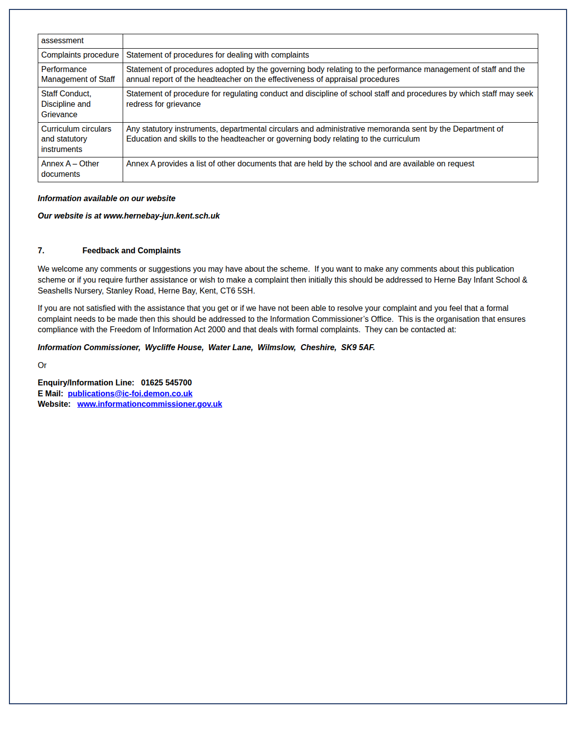| assessment | |
| Complaints procedure | Statement of procedures for dealing with complaints |
| Performance Management of Staff | Statement of procedures adopted by the governing body relating to the performance management of staff and the annual report of the headteacher on the effectiveness of appraisal procedures |
| Staff Conduct, Discipline and Grievance | Statement of procedure for regulating conduct and discipline of school staff and procedures by which staff may seek redress for grievance |
| Curriculum circulars and statutory instruments | Any statutory instruments, departmental circulars and administrative memoranda sent by the Department of Education and skills to the headteacher or governing body relating to the curriculum |
| Annex A – Other documents | Annex A provides a list of other documents that are held by the school and are available on request |
Information available on our website
Our website is at www.hernebay-jun.kent.sch.uk
7. Feedback and Complaints
We welcome any comments or suggestions you may have about the scheme. If you want to make any comments about this publication scheme or if you require further assistance or wish to make a complaint then initially this should be addressed to Herne Bay Infant School & Seashells Nursery, Stanley Road, Herne Bay, Kent, CT6 5SH.
If you are not satisfied with the assistance that you get or if we have not been able to resolve your complaint and you feel that a formal complaint needs to be made then this should be addressed to the Information Commissioner’s Office. This is the organisation that ensures compliance with the Freedom of Information Act 2000 and that deals with formal complaints. They can be contacted at:
Information Commissioner, Wycliffe House, Water Lane, Wilmslow, Cheshire, SK9 5AF.
Or
Enquiry/Information Line: 01625 545700
E Mail: publications@ic-foi.demon.co.uk
Website: www.informationcommissioner.gov.uk